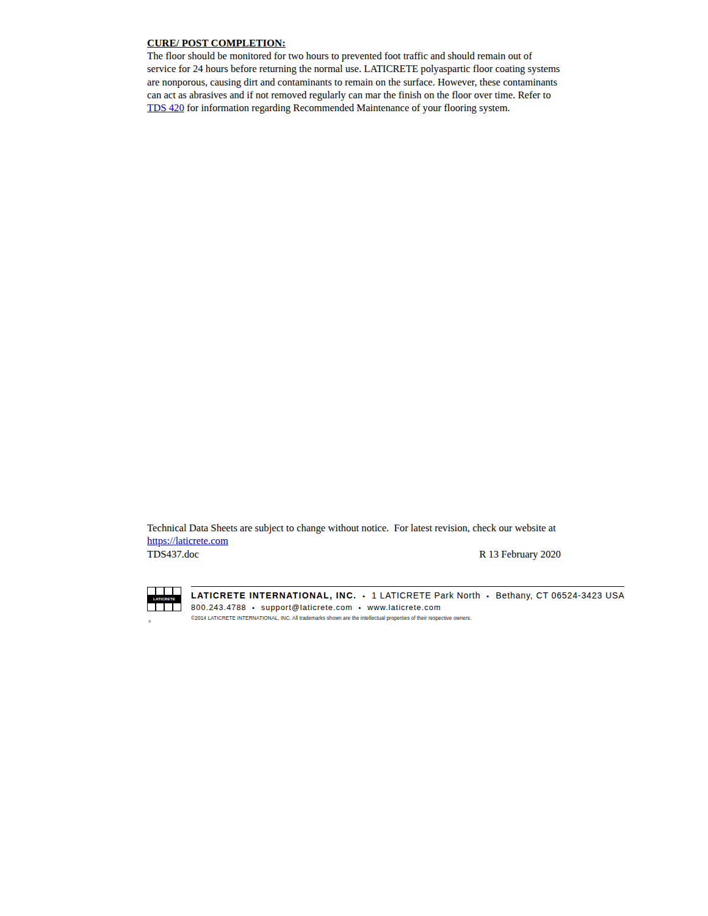CURE/ POST COMPLETION:
The floor should be monitored for two hours to prevented foot traffic and should remain out of service for 24 hours before returning the normal use. LATICRETE polyaspartic floor coating systems are nonporous, causing dirt and contaminants to remain on the surface. However, these contaminants can act as abrasives and if not removed regularly can mar the finish on the floor over time. Refer to TDS 420 for information regarding Recommended Maintenance of your flooring system.
Technical Data Sheets are subject to change without notice. For latest revision, check our website at https://laticrete.com
TDS437.doc R 13 February 2020
LATICRETE
®
LATICRETE INTERNATIONAL, INC. ▪ 1 LATICRETE Park North ▪ Bethany, CT 06524-3423 USA
800.243.4788 ▪ support@laticrete.com ▪ www.laticrete.com
©2014 LATICRETE INTERNATIONAL, INC. All trademarks shown are the intellectual properties of their respective owners.